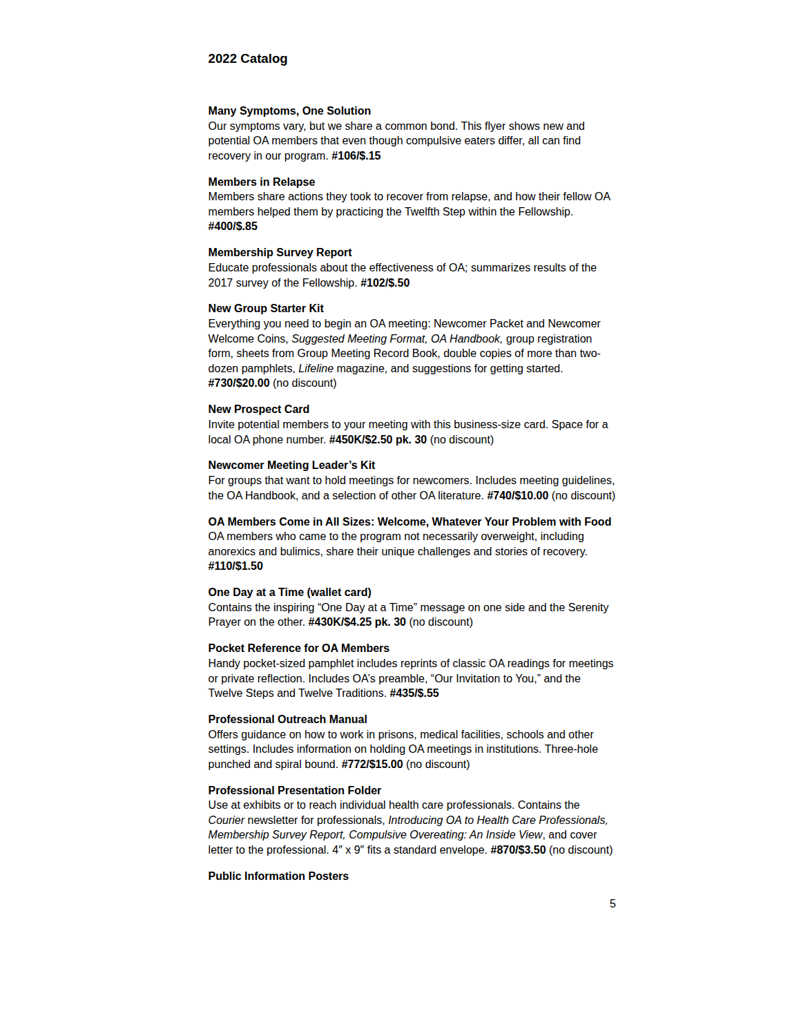2022 Catalog
Many Symptoms, One Solution
Our symptoms vary, but we share a common bond. This flyer shows new and potential OA members that even though compulsive eaters differ, all can find recovery in our program. #106/$.15
Members in Relapse
Members share actions they took to recover from relapse, and how their fellow OA members helped them by practicing the Twelfth Step within the Fellowship. #400/$.85
Membership Survey Report
Educate professionals about the effectiveness of OA; summarizes results of the 2017 survey of the Fellowship. #102/$.50
New Group Starter Kit
Everything you need to begin an OA meeting: Newcomer Packet and Newcomer Welcome Coins, Suggested Meeting Format, OA Handbook, group registration form, sheets from Group Meeting Record Book, double copies of more than two-dozen pamphlets, Lifeline magazine, and suggestions for getting started. #730/$20.00 (no discount)
New Prospect Card
Invite potential members to your meeting with this business-size card. Space for a local OA phone number. #450K/$2.50 pk. 30 (no discount)
Newcomer Meeting Leader’s Kit
For groups that want to hold meetings for newcomers. Includes meeting guidelines, the OA Handbook, and a selection of other OA literature. #740/$10.00 (no discount)
OA Members Come in All Sizes: Welcome, Whatever Your Problem with Food
OA members who came to the program not necessarily overweight, including anorexics and bulimics, share their unique challenges and stories of recovery. #110/$1.50
One Day at a Time (wallet card)
Contains the inspiring “One Day at a Time” message on one side and the Serenity Prayer on the other. #430K/$4.25 pk. 30 (no discount)
Pocket Reference for OA Members
Handy pocket-sized pamphlet includes reprints of classic OA readings for meetings or private reflection. Includes OA’s preamble, “Our Invitation to You,” and the Twelve Steps and Twelve Traditions. #435/$.55
Professional Outreach Manual
Offers guidance on how to work in prisons, medical facilities, schools and other settings. Includes information on holding OA meetings in institutions. Three-hole punched and spiral bound. #772/$15.00 (no discount)
Professional Presentation Folder
Use at exhibits or to reach individual health care professionals. Contains the Courier newsletter for professionals, Introducing OA to Health Care Professionals, Membership Survey Report, Compulsive Overeating: An Inside View, and cover letter to the professional. 4″ x 9″ fits a standard envelope. #870/$3.50 (no discount)
Public Information Posters
5